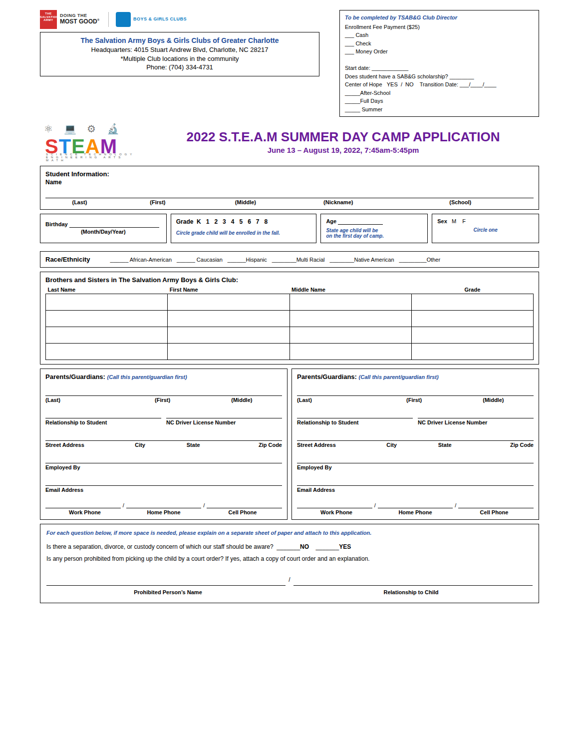THE
SALVATION
ARMY
DOING THE
MOST GOOD®
BOYS & GIRLS CLUBS
The Salvation Army Boys & Girls Clubs of Greater Charlotte
Headquarters: 4015 Stuart Andrew Blvd, Charlotte, NC 28217
*Multiple Club locations in the community
Phone: (704) 334-4731
To be completed by TSAB&G Club Director
Enrollment Fee Payment ($25)
___ Cash
___ Check
___ Money Order
Start date: ____________
Does student have a SAB&G scholarship? ________
Center of Hope YES / NO Transition Date: ___/____/____
_____After-School
_____Full Days
_____ Summer
⚛ 💻 ⚙ 🔬
STEAM
SCIENCE TECHNOLOGY ENGINEERING ARTS MATH
2022 S.T.E.A.M SUMMER DAY CAMP APPLICATION
June 13 – August 19, 2022, 7:45am-5:45pm
Student Information:
Name
(Last) (First) (Middle) (Nickname) (School)
Birthday
(Month/Day/Year)
Grade K 1 2 3 4 5 6 7 8
Circle grade child will be enrolled in the fall.
Age
State age child will be
on the first day of camp.
Sex M F
Circle one
Race/Ethnicity ______ African-American ______ Caucasian ______Hispanic ________Multi Racial ________Native American _________Other
Brothers and Sisters in The Salvation Army Boys & Girls Club:
| Last Name | First Name | Middle Name | Grade |
| --- | --- | --- | --- |
Parents/Guardians: (Call this parent/guardian first)
(Last) (First) (Middle)
Relationship to Student
NC Driver License Number
Street Address City State Zip Code
Employed By
Email Address
/
/
Work Phone Home Phone Cell Phone
Parents/Guardians: (Call this parent/guardian first)
(Last) (First) (Middle)
Relationship to Student
NC Driver License Number
Street Address City State Zip Code
Employed By
Email Address
/
/
Work Phone Home Phone Cell Phone
For each question below, if more space is needed, please explain on a separate sheet of paper and attach to this application.
Is there a separation, divorce, or custody concern of which our staff should be aware? _______NO _______YES
Is any person prohibited from picking up the child by a court order? If yes, attach a copy of court order and an explanation.
/
Prohibited Person’s Name Relationship to Child